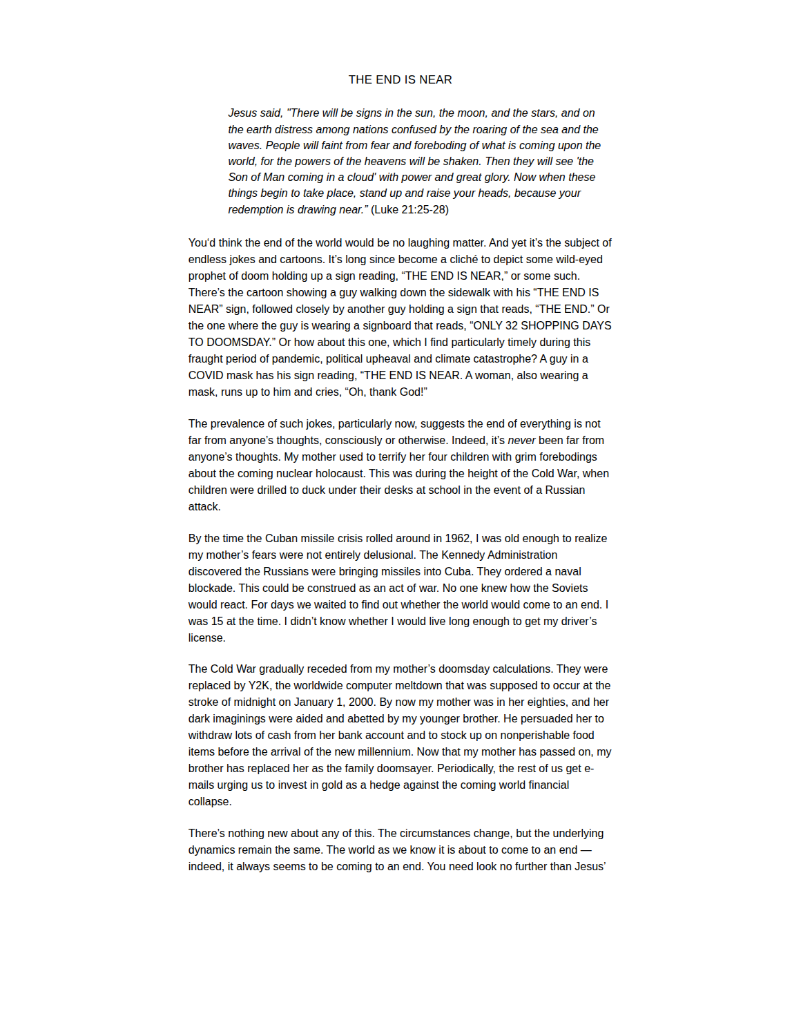THE END IS NEAR
Jesus said, "There will be signs in the sun, the moon, and the stars, and on the earth distress among nations confused by the roaring of the sea and the waves. People will faint from fear and foreboding of what is coming upon the world, for the powers of the heavens will be shaken. Then they will see 'the Son of Man coming in a cloud' with power and great glory. Now when these things begin to take place, stand up and raise your heads, because your redemption is drawing near.” (Luke 21:25-28)
You‘d think the end of the world would be no laughing matter. And yet it’s the subject of endless jokes and cartoons. It’s long since become a cliché to depict some wild-eyed prophet of doom holding up a sign reading, “THE END IS NEAR,” or some such. There’s the cartoon showing a guy walking down the sidewalk with his “THE END IS NEAR” sign, followed closely by another guy holding a sign that reads, “THE END.” Or the one where the guy is wearing a signboard that reads, “ONLY 32 SHOPPING DAYS TO DOOMSDAY.” Or how about this one, which I find particularly timely during this fraught period of pandemic, political upheaval and climate catastrophe? A guy in a COVID mask has his sign reading, “THE END IS NEAR. A woman, also wearing a mask, runs up to him and cries, “Oh, thank God!”
The prevalence of such jokes, particularly now, suggests the end of everything is not far from anyone’s thoughts, consciously or otherwise. Indeed, it’s never been far from anyone’s thoughts. My mother used to terrify her four children with grim forebodings about the coming nuclear holocaust. This was during the height of the Cold War, when children were drilled to duck under their desks at school in the event of a Russian attack.
By the time the Cuban missile crisis rolled around in 1962, I was old enough to realize my mother’s fears were not entirely delusional. The Kennedy Administration discovered the Russians were bringing missiles into Cuba. They ordered a naval blockade. This could be construed as an act of war. No one knew how the Soviets would react. For days we waited to find out whether the world would come to an end. I was 15 at the time. I didn’t know whether I would live long enough to get my driver’s license.
The Cold War gradually receded from my mother’s doomsday calculations. They were replaced by Y2K, the worldwide computer meltdown that was supposed to occur at the stroke of midnight on January 1, 2000. By now my mother was in her eighties, and her dark imaginings were aided and abetted by my younger brother. He persuaded her to withdraw lots of cash from her bank account and to stock up on nonperishable food items before the arrival of the new millennium. Now that my mother has passed on, my brother has replaced her as the family doomsayer. Periodically, the rest of us get e-mails urging us to invest in gold as a hedge against the coming world financial collapse.
There’s nothing new about any of this. The circumstances change, but the underlying dynamics remain the same. The world as we know it is about to come to an end — indeed, it always seems to be coming to an end. You need look no further than Jesus’